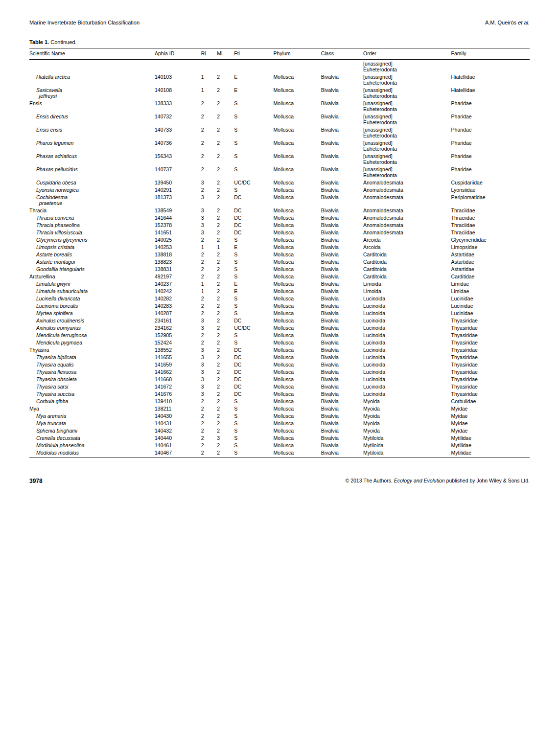Marine Invertebrate Bioturbation Classification
A.M. Queirós et al.
Table 1. Continued.
| Scientific Name | Aphia ID | Ri | Mi | Fti | Phylum | Class | Order | Family |
| --- | --- | --- | --- | --- | --- | --- | --- | --- |
| | | | | | | | [unassigned] Euheterodonta | |
| Hiatella arctica | 140103 | 1 | 2 | E | Mollusca | Bivalvia | [unassigned] Euheterodonta | Hiatellidae |
| Saxicavella jeffreysi | 140108 | 1 | 2 | E | Mollusca | Bivalvia | [unassigned] Euheterodonta | Hiatellidae |
| Ensis | 138333 | 2 | 2 | S | Mollusca | Bivalvia | [unassigned] Euheterodonta | Pharidae |
| Ensis directus | 140732 | 2 | 2 | S | Mollusca | Bivalvia | [unassigned] Euheterodonta | Pharidae |
| Ensis ensis | 140733 | 2 | 2 | S | Mollusca | Bivalvia | [unassigned] Euheterodonta | Pharidae |
| Pharus legumen | 140736 | 2 | 2 | S | Mollusca | Bivalvia | [unassigned] Euheterodonta | Pharidae |
| Phaxas adriaticus | 156343 | 2 | 2 | S | Mollusca | Bivalvia | [unassigned] Euheterodonta | Pharidae |
| Phaxas pellucidus | 140737 | 2 | 2 | S | Mollusca | Bivalvia | [unassigned] Euheterodonta | Pharidae |
| Cuspidaria obesa | 139450 | 3 | 2 | UC/DC | Mollusca | Bivalvia | Anomalodesmata | Cuspidariidae |
| Lyonsia norwegica | 140291 | 2 | 2 | S | Mollusca | Bivalvia | Anomalodesmata | Lyonsiidae |
| Cochlodesma praetenue | 181373 | 3 | 2 | DC | Mollusca | Bivalvia | Anomalodesmata | Periplomatidae |
| Thracia | 138549 | 3 | 2 | DC | Mollusca | Bivalvia | Anomalodesmata | Thraciidae |
| Thracia convexa | 141644 | 3 | 2 | DC | Mollusca | Bivalvia | Anomalodesmata | Thraciidae |
| Thracia phaseolina | 152378 | 3 | 2 | DC | Mollusca | Bivalvia | Anomalodesmata | Thraciidae |
| Thracia villosiuscula | 141651 | 3 | 2 | DC | Mollusca | Bivalvia | Anomalodesmata | Thraciidae |
| Glycymeris glycymeris | 140025 | 2 | 2 | S | Mollusca | Bivalvia | Arcoida | Glycymerididae |
| Limopsis cristata | 140253 | 1 | 1 | E | Mollusca | Bivalvia | Arcoida | Limopsidae |
| Astarte borealis | 138818 | 2 | 2 | S | Mollusca | Bivalvia | Carditoida | Astartidae |
| Astarte montagui | 138823 | 2 | 2 | S | Mollusca | Bivalvia | Carditoida | Astartidae |
| Goodallia triangularis | 138831 | 2 | 2 | S | Mollusca | Bivalvia | Carditoida | Astartidae |
| Arcturellina | 492197 | 2 | 2 | S | Mollusca | Bivalvia | Carditoida | Carditidae |
| Limatula gwyni | 140237 | 1 | 2 | E | Mollusca | Bivalvia | Limoida | Limidae |
| Limatula subauriculata | 140242 | 1 | 2 | E | Mollusca | Bivalvia | Limoida | Limidae |
| Lucinella divaricata | 140282 | 2 | 2 | S | Mollusca | Bivalvia | Lucinoida | Lucinidae |
| Lucinoma borealis | 140283 | 2 | 2 | S | Mollusca | Bivalvia | Lucinoida | Lucinidae |
| Myrtea spinifera | 140287 | 2 | 2 | S | Mollusca | Bivalvia | Lucinoida | Lucinidae |
| Axinulus croulinensis | 234161 | 3 | 2 | DC | Mollusca | Bivalvia | Lucinoida | Thyasiridae |
| Axinulus eumyarius | 234162 | 3 | 2 | UC/DC | Mollusca | Bivalvia | Lucinoida | Thyasiridae |
| Mendicula ferruginosa | 152905 | 2 | 2 | S | Mollusca | Bivalvia | Lucinoida | Thyasiridae |
| Mendicula pygmaea | 152424 | 2 | 2 | S | Mollusca | Bivalvia | Lucinoida | Thyasiridae |
| Thyasira | 138552 | 3 | 2 | DC | Mollusca | Bivalvia | Lucinoida | Thyasiridae |
| Thyasira biplicata | 141655 | 3 | 2 | DC | Mollusca | Bivalvia | Lucinoida | Thyasiridae |
| Thyasira equalis | 141659 | 3 | 2 | DC | Mollusca | Bivalvia | Lucinoida | Thyasiridae |
| Thyasira flexuosa | 141662 | 3 | 2 | DC | Mollusca | Bivalvia | Lucinoida | Thyasiridae |
| Thyasira obsoleta | 141668 | 3 | 2 | DC | Mollusca | Bivalvia | Lucinoida | Thyasiridae |
| Thyasira sarsi | 141672 | 3 | 2 | DC | Mollusca | Bivalvia | Lucinoida | Thyasiridae |
| Thyasira succisa | 141676 | 3 | 2 | DC | Mollusca | Bivalvia | Lucinoida | Thyasiridae |
| Corbula gibba | 139410 | 2 | 2 | S | Mollusca | Bivalvia | Myoida | Corbulidae |
| Mya | 138211 | 2 | 2 | S | Mollusca | Bivalvia | Myoida | Myidae |
| Mya arenaria | 140430 | 2 | 2 | S | Mollusca | Bivalvia | Myoida | Myidae |
| Mya truncata | 140431 | 2 | 2 | S | Mollusca | Bivalvia | Myoida | Myidae |
| Sphenia binghami | 140432 | 2 | 2 | S | Mollusca | Bivalvia | Myoida | Myidae |
| Crenella decussata | 140440 | 2 | 3 | S | Mollusca | Bivalvia | Mytiloida | Mytilidae |
| Modiolula phaseolina | 140461 | 2 | 2 | S | Mollusca | Bivalvia | Mytiloida | Mytilidae |
| Modiolus modiolus | 140467 | 2 | 2 | S | Mollusca | Bivalvia | Mytiloida | Mytilidae |
3978
© 2013 The Authors. Ecology and Evolution published by John Wiley & Sons Ltd.